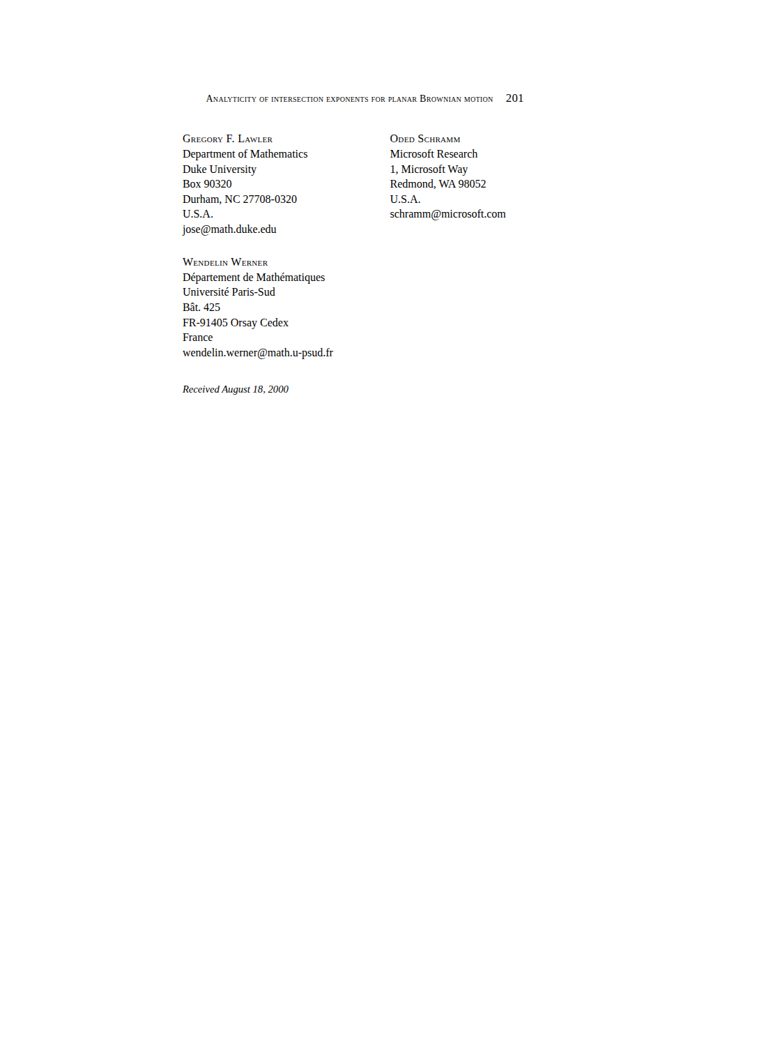Analyticity of intersection exponents for planar Brownian motion201
Gregory F. Lawler
Department of Mathematics
Duke University
Box 90320
Durham, NC 27708-0320
U.S.A.
jose@math.duke.edu
Wendelin Werner
Département de Mathématiques
Université Paris-Sud
Bât. 425
FR-91405 Orsay Cedex
France
wendelin.werner@math.u-psud.fr
Received August 18, 2000
Oded Schramm
Microsoft Research
1, Microsoft Way
Redmond, WA 98052
U.S.A.
schramm@microsoft.com